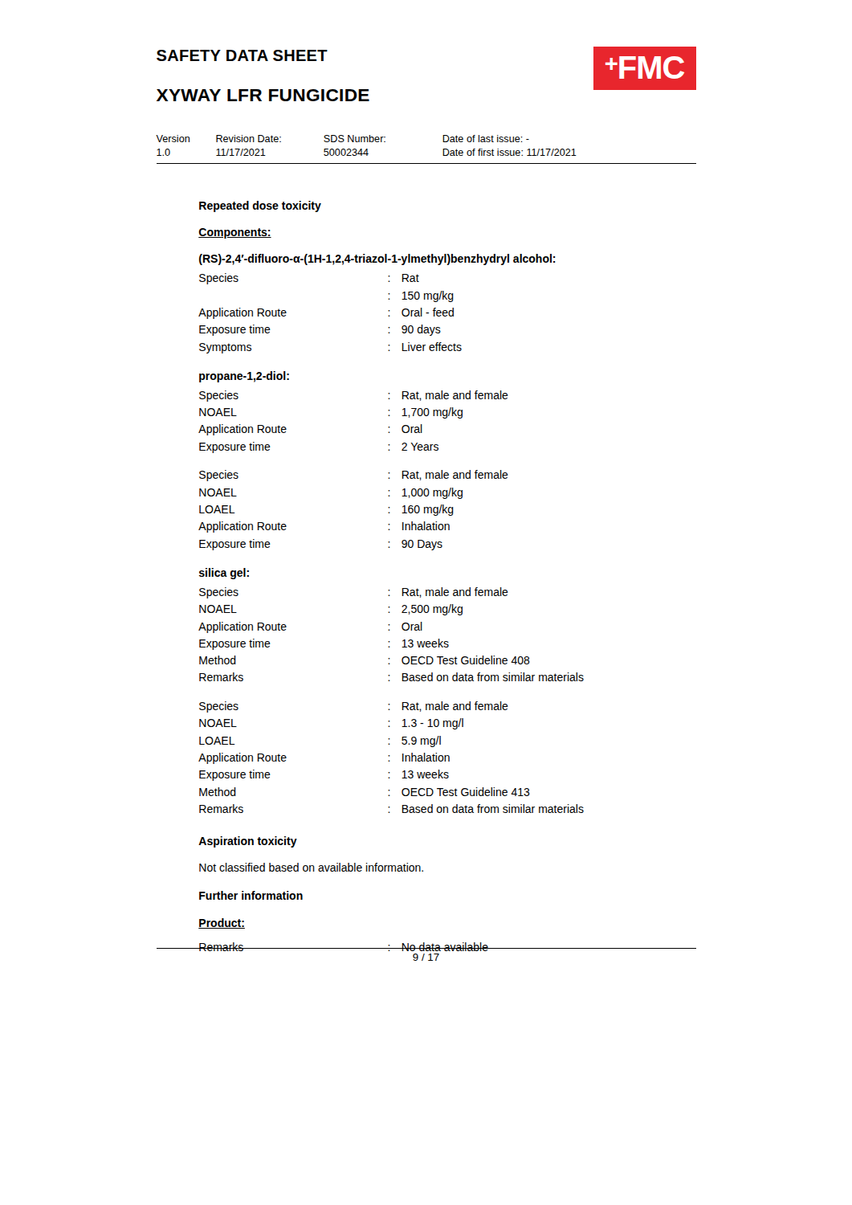SAFETY DATA SHEET
XYWAY LFR FUNGICIDE
+FMC
| Version 1.0 | Revision Date: 11/17/2021 | SDS Number: 50002344 | Date of last issue: - Date of first issue: 11/17/2021 |
Repeated dose toxicity
Components:
(RS)-2,4′-difluoro-α-(1H-1,2,4-triazol-1-ylmethyl)benzhydryl alcohol:
| Species | : | Rat |
| | : | 150 mg/kg |
| Application Route | : | Oral - feed |
| Exposure time | : | 90 days |
| Symptoms | : | Liver effects |
propane-1,2-diol:
| Species | : | Rat, male and female |
| NOAEL | : | 1,700 mg/kg |
| Application Route | : | Oral |
| Exposure time | : | 2 Years |
| Species | : | Rat, male and female |
| NOAEL | : | 1,000 mg/kg |
| LOAEL | : | 160 mg/kg |
| Application Route | : | Inhalation |
| Exposure time | : | 90 Days |
silica gel:
| Species | : | Rat, male and female |
| NOAEL | : | 2,500 mg/kg |
| Application Route | : | Oral |
| Exposure time | : | 13 weeks |
| Method | : | OECD Test Guideline 408 |
| Remarks | : | Based on data from similar materials |
| Species | : | Rat, male and female |
| NOAEL | : | 1.3 - 10 mg/l |
| LOAEL | : | 5.9 mg/l |
| Application Route | : | Inhalation |
| Exposure time | : | 13 weeks |
| Method | : | OECD Test Guideline 413 |
| Remarks | : | Based on data from similar materials |
Aspiration toxicity
Not classified based on available information.
Further information
Product:
| Remarks | : | No data available |
9 / 17